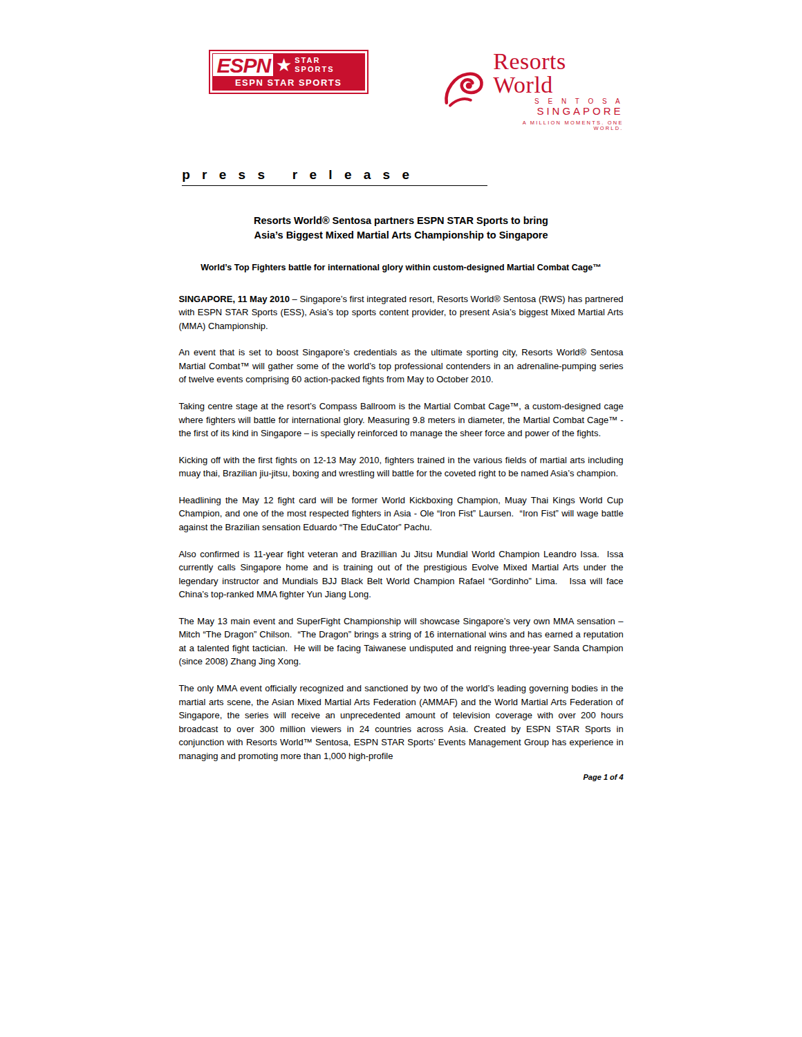ESPN
★
STAR
SPORTS
ESPN STAR SPORTS
Resorts World
S E N T O S A
SINGAPORE
A MILLION MOMENTS. ONE WORLD.
p r e s s r e l e a s e
Resorts World® Sentosa partners ESPN STAR Sports to bring
Asia’s Biggest Mixed Martial Arts Championship to Singapore
World’s Top Fighters battle for international glory within custom-designed Martial Combat Cage™
SINGAPORE, 11 May 2010 – Singapore’s first integrated resort, Resorts World® Sentosa (RWS) has partnered with ESPN STAR Sports (ESS), Asia’s top sports content provider, to present Asia’s biggest Mixed Martial Arts (MMA) Championship.
An event that is set to boost Singapore’s credentials as the ultimate sporting city, Resorts World® Sentosa Martial Combat™ will gather some of the world’s top professional contenders in an adrenaline-pumping series of twelve events comprising 60 action-packed fights from May to October 2010.
Taking centre stage at the resort’s Compass Ballroom is the Martial Combat Cage™, a custom-designed cage where fighters will battle for international glory. Measuring 9.8 meters in diameter, the Martial Combat Cage™ - the first of its kind in Singapore – is specially reinforced to manage the sheer force and power of the fights.
Kicking off with the first fights on 12-13 May 2010, fighters trained in the various fields of martial arts including muay thai, Brazilian jiu-jitsu, boxing and wrestling will battle for the coveted right to be named Asia’s champion.
Headlining the May 12 fight card will be former World Kickboxing Champion, Muay Thai Kings World Cup Champion, and one of the most respected fighters in Asia - Ole “Iron Fist” Laursen. “Iron Fist” will wage battle against the Brazilian sensation Eduardo “The EduCator” Pachu.
Also confirmed is 11-year fight veteran and Brazillian Ju Jitsu Mundial World Champion Leandro Issa. Issa currently calls Singapore home and is training out of the prestigious Evolve Mixed Martial Arts under the legendary instructor and Mundials BJJ Black Belt World Champion Rafael “Gordinho” Lima. Issa will face China’s top-ranked MMA fighter Yun Jiang Long.
The May 13 main event and SuperFight Championship will showcase Singapore’s very own MMA sensation – Mitch “The Dragon” Chilson. “The Dragon” brings a string of 16 international wins and has earned a reputation at a talented fight tactician. He will be facing Taiwanese undisputed and reigning three-year Sanda Champion (since 2008) Zhang Jing Xong.
The only MMA event officially recognized and sanctioned by two of the world’s leading governing bodies in the martial arts scene, the Asian Mixed Martial Arts Federation (AMMAF) and the World Martial Arts Federation of Singapore, the series will receive an unprecedented amount of television coverage with over 200 hours broadcast to over 300 million viewers in 24 countries across Asia. Created by ESPN STAR Sports in conjunction with Resorts World™ Sentosa, ESPN STAR Sports’ Events Management Group has experience in managing and promoting more than 1,000 high-profile
Page 1 of 4